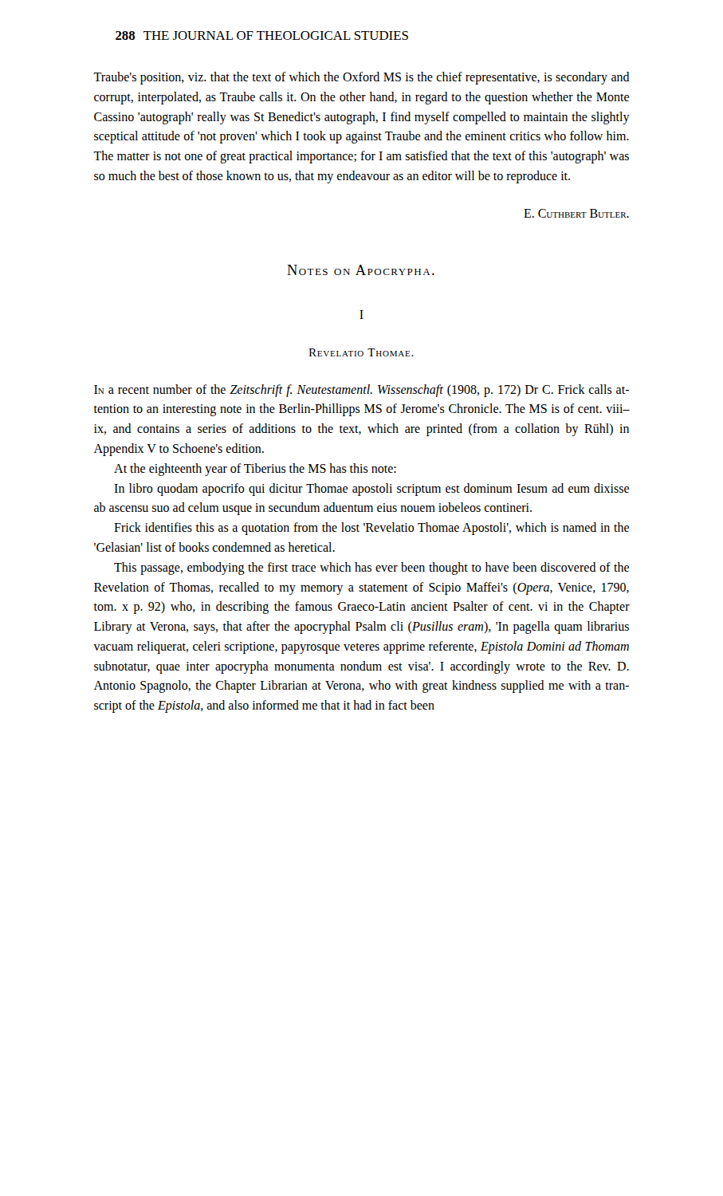288 THE JOURNAL OF THEOLOGICAL STUDIES
Traube's position, viz. that the text of which the Oxford MS is the chief representative, is secondary and corrupt, interpolated, as Traube calls it. On the other hand, in regard to the question whether the Monte Cassino 'autograph' really was St Benedict's autograph, I find myself compelled to maintain the slightly sceptical attitude of 'not proven' which I took up against Traube and the eminent critics who follow him. The matter is not one of great practical importance; for I am satisfied that the text of this 'autograph' was so much the best of those known to us, that my endeavour as an editor will be to reproduce it.
E. Cuthbert Butler.
Notes on Apocrypha.
I
Revelatio Thomae.
In a recent number of the Zeitschrift f. Neutestamentl. Wissenschaft (1908, p. 172) Dr C. Frick calls attention to an interesting note in the Berlin-Phillipps MS of Jerome's Chronicle. The MS is of cent. viii–ix, and contains a series of additions to the text, which are printed (from a collation by Rühl) in Appendix V to Schoene's edition.
At the eighteenth year of Tiberius the MS has this note:
In libro quodam apocrifo qui dicitur Thomae apostoli scriptum est dominum Iesum ad eum dixisse ab ascensu suo ad celum usque in secundum aduentum eius nouem iobeleos contineri.
Frick identifies this as a quotation from the lost 'Revelatio Thomae Apostoli', which is named in the 'Gelasian' list of books condemned as heretical.
This passage, embodying the first trace which has ever been thought to have been discovered of the Revelation of Thomas, recalled to my memory a statement of Scipio Maffei's (Opera, Venice, 1790, tom. x p. 92) who, in describing the famous Graeco-Latin ancient Psalter of cent. vi in the Chapter Library at Verona, says, that after the apocryphal Psalm cli (Pusillus eram), 'In pagella quam librarius vacuam reliquerat, celeri scriptione, papyrosque veteres apprime referente, Epistola Domini ad Thomam subnotatur, quae inter apocrypha monumenta nondum est visa'. I accordingly wrote to the Rev. D. Antonio Spagnolo, the Chapter Librarian at Verona, who with great kindness supplied me with a transcript of the Epistola, and also informed me that it had in fact been